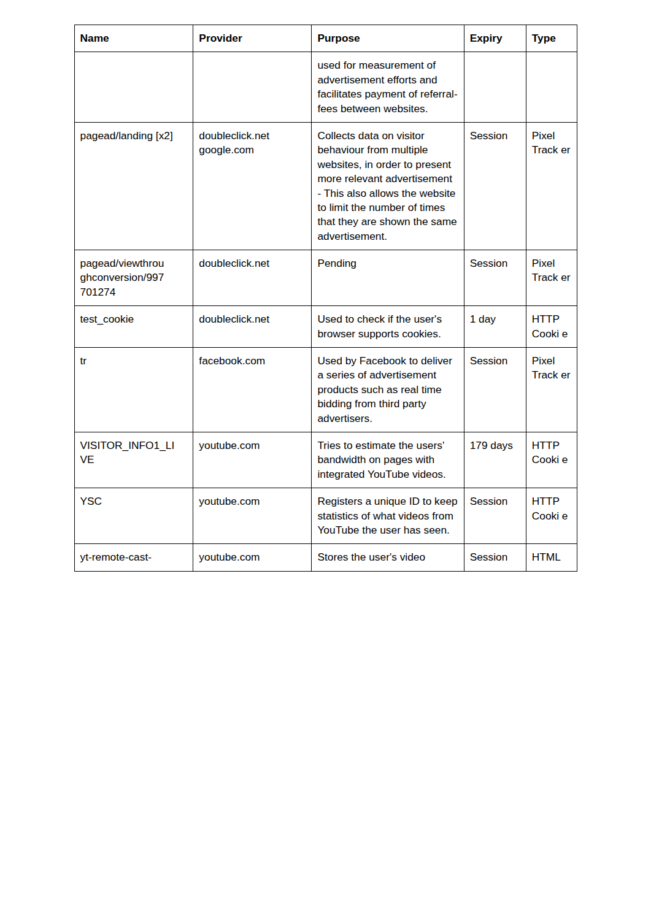| Name | Provider | Purpose | Expiry | Type |
| --- | --- | --- | --- | --- |
| | | used for measurement of advertisement efforts and facilitates payment of referral-fees between websites. | | |
| pagead/landing [x2] | doubleclick.net google.com | Collects data on visitor behaviour from multiple websites, in order to present more relevant advertisement - This also allows the website to limit the number of times that they are shown the same advertisement. | Session | Pixel Track er |
| pagead/viewthrou ghconversion/997 701274 | doubleclick.net | Pending | Session | Pixel Track er |
| test_cookie | doubleclick.net | Used to check if the user's browser supports cookies. | 1 day | HTTP Cooki e |
| tr | facebook.com | Used by Facebook to deliver a series of advertisement products such as real time bidding from third party advertisers. | Session | Pixel Track er |
| VISITOR_INFO1_LI VE | youtube.com | Tries to estimate the users' bandwidth on pages with integrated YouTube videos. | 179 days | HTTP Cooki e |
| YSC | youtube.com | Registers a unique ID to keep statistics of what videos from YouTube the user has seen. | Session | HTTP Cooki e |
| yt-remote-cast- | youtube.com | Stores the user's video | Session | HTML |